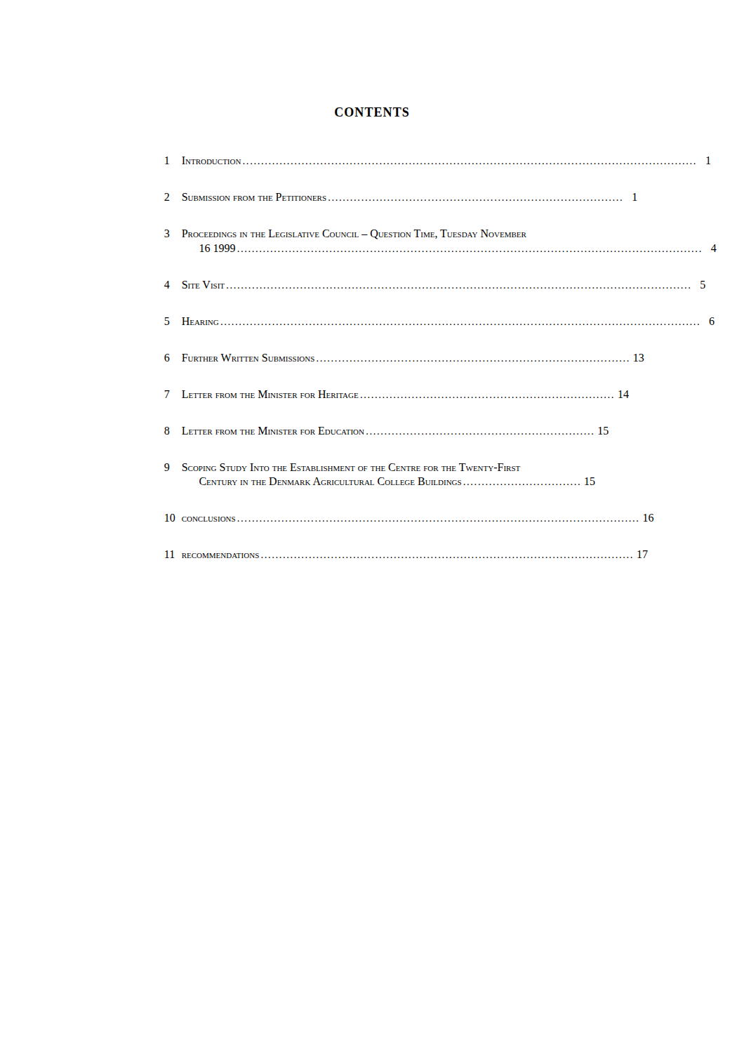CONTENTS
1 Introduction ........................................................................................................................... 1
2 Submission from the Petitioners ................................................................................ 1
3 Proceedings in the Legislative Council – Question Time, Tuesday November 16 1999 .............................................................................................................................. 4
4 Site Visit .............................................................................................................................. 5
5 Hearing .................................................................................................................................. 6
6 Further Written Submissions ..................................................................................... 13
7 Letter from the Minister for Heritage ..................................................................... 14
8 Letter from the Minister for Education .............................................................. 15
9 Scoping Study Into the Establishment of the Centre for the Twenty-First Century in the Denmark Agricultural College Buildings ................................ 15
10 conclusions ............................................................................................................. 16
11 recommendations ..................................................................................................... 17